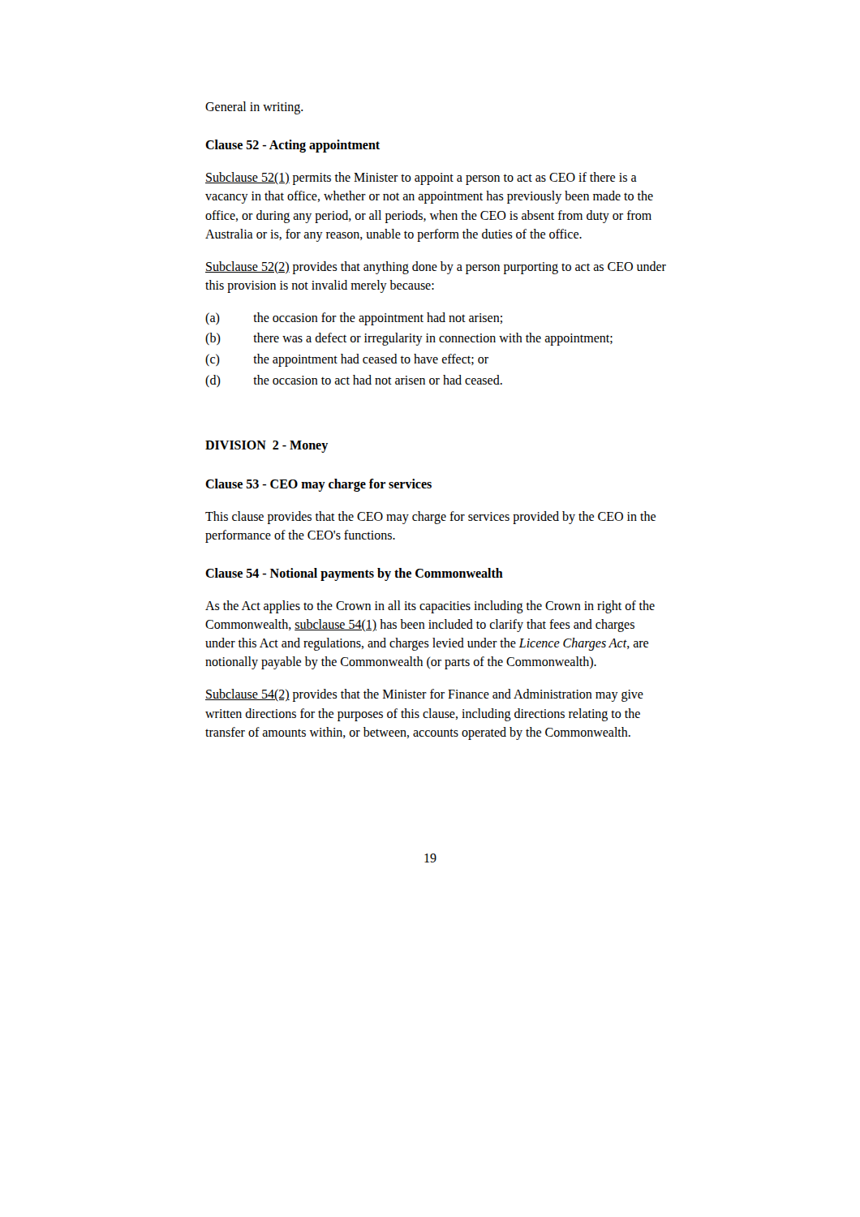General in writing.
Clause 52 - Acting appointment
Subclause 52(1) permits the Minister to appoint a person to act as CEO if there is a vacancy in that office, whether or not an appointment has previously been made to the office, or during any period, or all periods, when the CEO is absent from duty or from Australia or is, for any reason, unable to perform the duties of the office.
Subclause 52(2) provides that anything done by a person purporting to act as CEO under this provision is not invalid merely because:
| (a) | the occasion for the appointment had not arisen; |
| (b) | there was a defect or irregularity in connection with the appointment; |
| (c) | the appointment had ceased to have effect; or |
| (d) | the occasion to act had not arisen or had ceased. |
DIVISION 2 - Money
Clause 53 - CEO may charge for services
This clause provides that the CEO may charge for services provided by the CEO in the performance of the CEO's functions.
Clause 54 - Notional payments by the Commonwealth
As the Act applies to the Crown in all its capacities including the Crown in right of the Commonwealth, subclause 54(1) has been included to clarify that fees and charges under this Act and regulations, and charges levied under the Licence Charges Act, are notionally payable by the Commonwealth (or parts of the Commonwealth).
Subclause 54(2) provides that the Minister for Finance and Administration may give written directions for the purposes of this clause, including directions relating to the transfer of amounts within, or between, accounts operated by the Commonwealth.
19